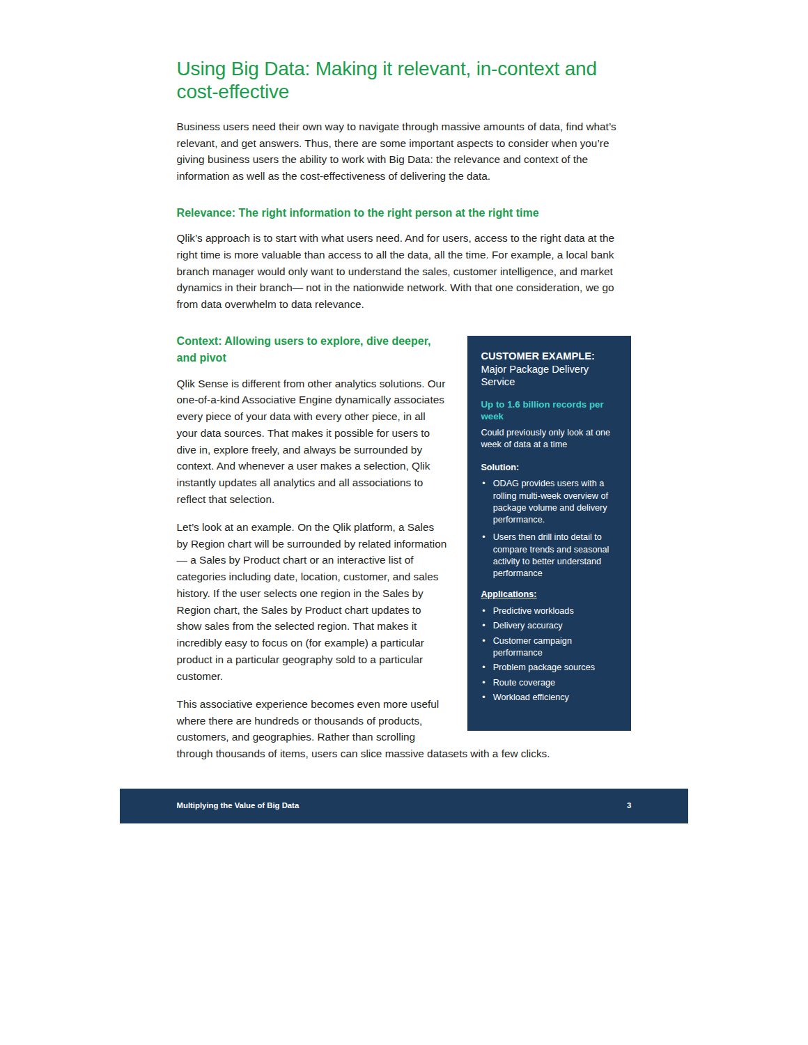Using Big Data: Making it relevant, in-context and cost-effective
Business users need their own way to navigate through massive amounts of data, find what’s relevant, and get answers. Thus, there are some important aspects to consider when you’re giving business users the ability to work with Big Data: the relevance and context of the information as well as the cost-effectiveness of delivering the data.
Relevance: The right information to the right person at the right time
Qlik’s approach is to start with what users need. And for users, access to the right data at the right time is more valuable than access to all the data, all the time. For example, a local bank branch manager would only want to understand the sales, customer intelligence, and market dynamics in their branch— not in the nationwide network. With that one consideration, we go from data overwhelm to data relevance.
CUSTOMER EXAMPLE:
Major Package Delivery Service
Up to 1.6 billion records per week
Could previously only look at one week of data at a time
Solution:
ODAG provides users with a rolling multi-week overview of package volume and delivery performance.
Users then drill into detail to compare trends and seasonal activity to better understand performance
Applications:
Predictive workloads
Delivery accuracy
Customer campaign performance
Problem package sources
Route coverage
Workload efficiency
Context: Allowing users to explore, dive deeper, and pivot
Qlik Sense is different from other analytics solutions. Our one-of-a-kind Associative Engine dynamically associates every piece of your data with every other piece, in all your data sources. That makes it possible for users to dive in, explore freely, and always be surrounded by context. And whenever a user makes a selection, Qlik instantly updates all analytics and all associations to reflect that selection.
Let’s look at an example. On the Qlik platform, a Sales by Region chart will be surrounded by related information — a Sales by Product chart or an interactive list of categories including date, location, customer, and sales history. If the user selects one region in the Sales by Region chart, the Sales by Product chart updates to show sales from the selected region. That makes it incredibly easy to focus on (for example) a particular product in a particular geography sold to a particular customer.
This associative experience becomes even more useful where there are hundreds or thousands of products, customers, and geographies. Rather than scrolling through thousands of items, users can slice massive datasets with a few clicks.
Multiplying the Value of Big Data 3